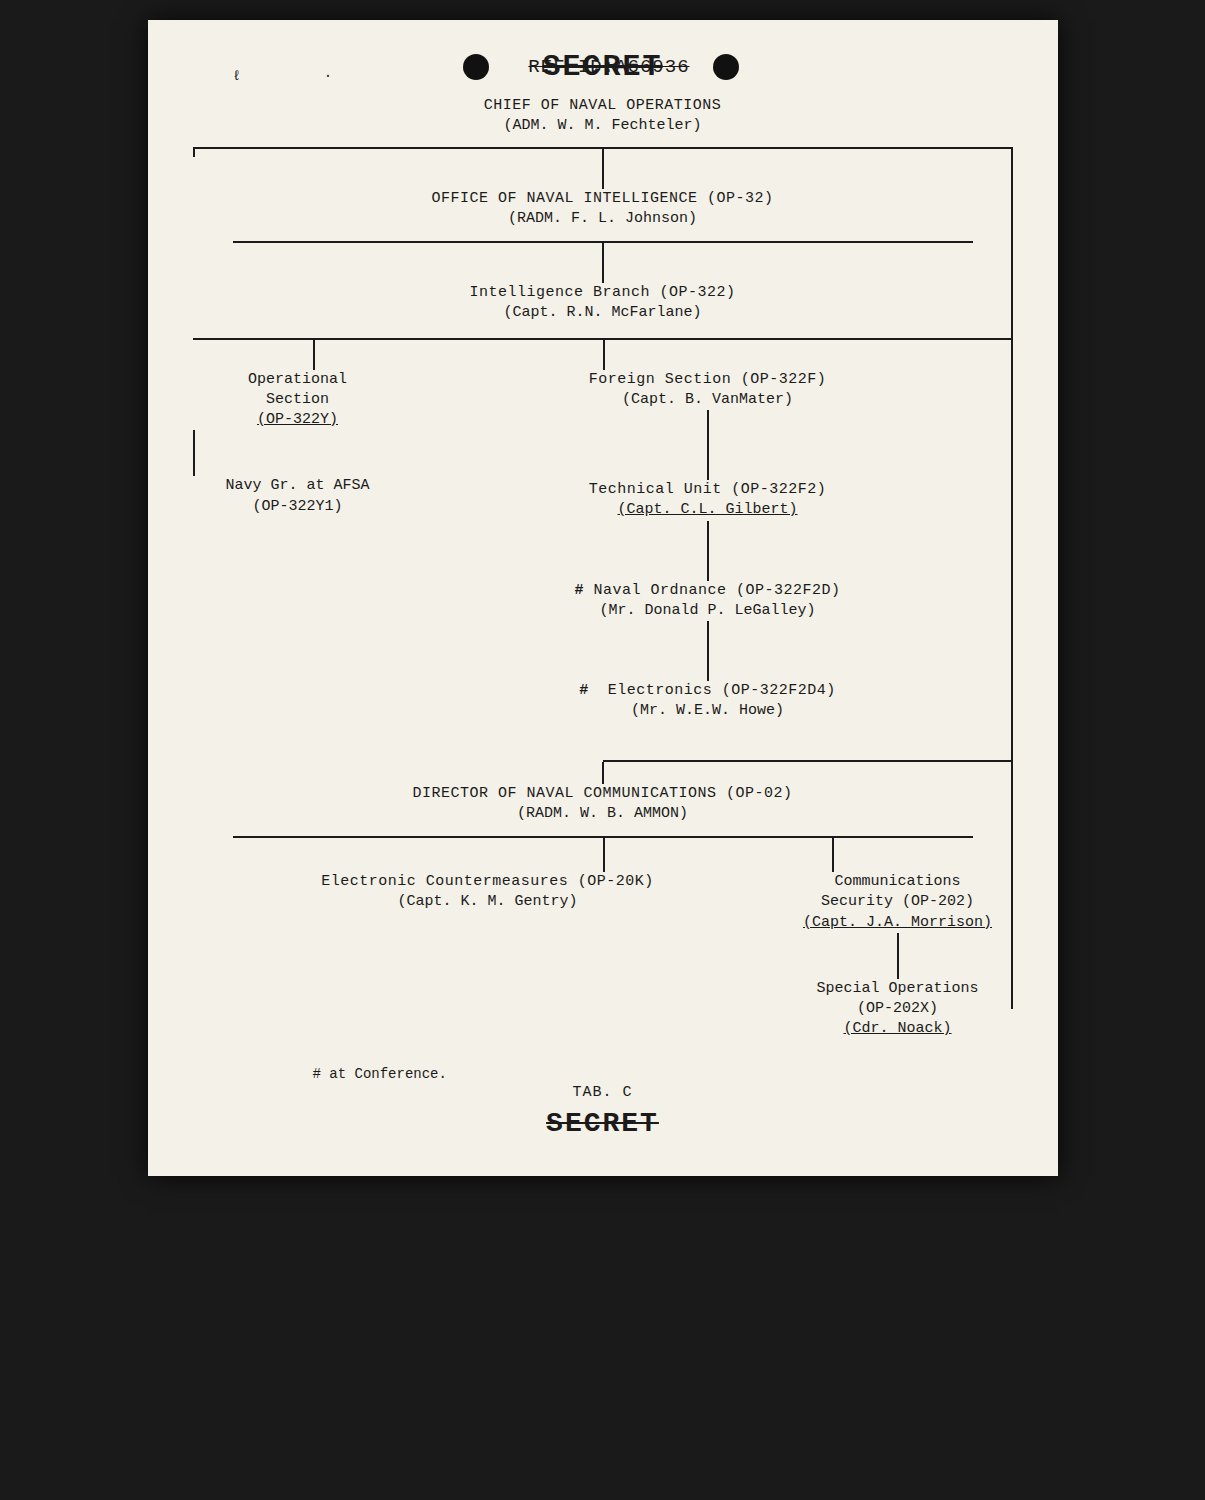ℓ ·
SECRET
REF ID:A66936
CHIEF OF NAVAL OPERATIONS
(ADM. W. M. Fechteler)
OFFICE OF NAVAL INTELLIGENCE (OP-32)
(RADM. F. L. Johnson)
Intelligence Branch (OP-322)
(Capt. R.N. McFarlane)
Operational
Section
(OP-322Y)
Navy Gr. at AFSA
(OP-322Y1)
Foreign Section (OP-322F)
(Capt. B. VanMater)
Technical Unit (OP-322F2)
(Capt. C.L. Gilbert)
# Naval Ordnance (OP-322F2D)
(Mr. Donald P. LeGalley)
# Electronics (OP-322F2D4)
(Mr. W.E.W. Howe)
DIRECTOR OF NAVAL COMMUNICATIONS (OP-02)
(RADM. W. B. AMMON)
Electronic Countermeasures (OP-20K)
(Capt. K. M. Gentry)
Communications
Security (OP-202)
(Capt. J.A. Morrison)
Special Operations
(OP-202X)
(Cdr. Noack)
# at Conference.
TAB. C
SECRET